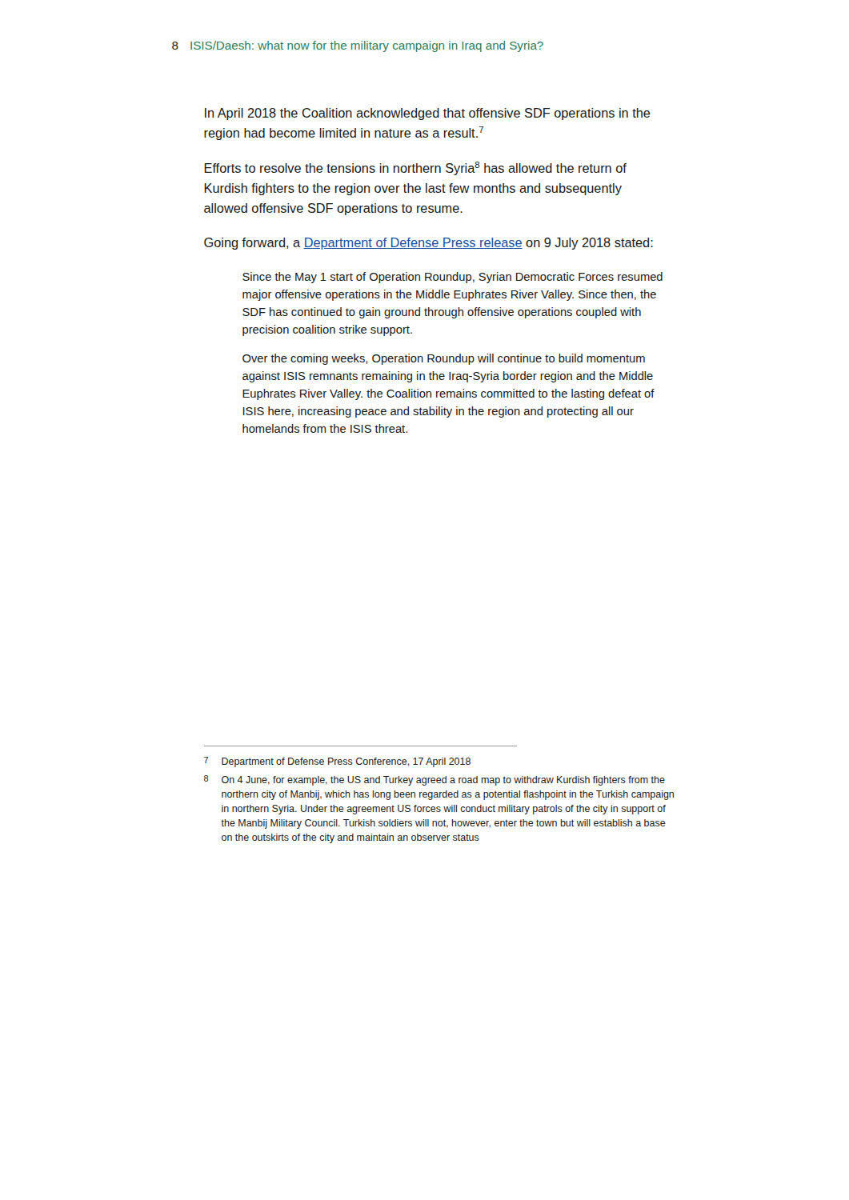8 ISIS/Daesh: what now for the military campaign in Iraq and Syria?
In April 2018 the Coalition acknowledged that offensive SDF operations in the region had become limited in nature as a result.7
Efforts to resolve the tensions in northern Syria8 has allowed the return of Kurdish fighters to the region over the last few months and subsequently allowed offensive SDF operations to resume.
Going forward, a Department of Defense Press release on 9 July 2018 stated:
Since the May 1 start of Operation Roundup, Syrian Democratic Forces resumed major offensive operations in the Middle Euphrates River Valley. Since then, the SDF has continued to gain ground through offensive operations coupled with precision coalition strike support.
Over the coming weeks, Operation Roundup will continue to build momentum against ISIS remnants remaining in the Iraq-Syria border region and the Middle Euphrates River Valley. the Coalition remains committed to the lasting defeat of ISIS here, increasing peace and stability in the region and protecting all our homelands from the ISIS threat.
7 Department of Defense Press Conference, 17 April 2018
8 On 4 June, for example, the US and Turkey agreed a road map to withdraw Kurdish fighters from the northern city of Manbij, which has long been regarded as a potential flashpoint in the Turkish campaign in northern Syria. Under the agreement US forces will conduct military patrols of the city in support of the Manbij Military Council. Turkish soldiers will not, however, enter the town but will establish a base on the outskirts of the city and maintain an observer status